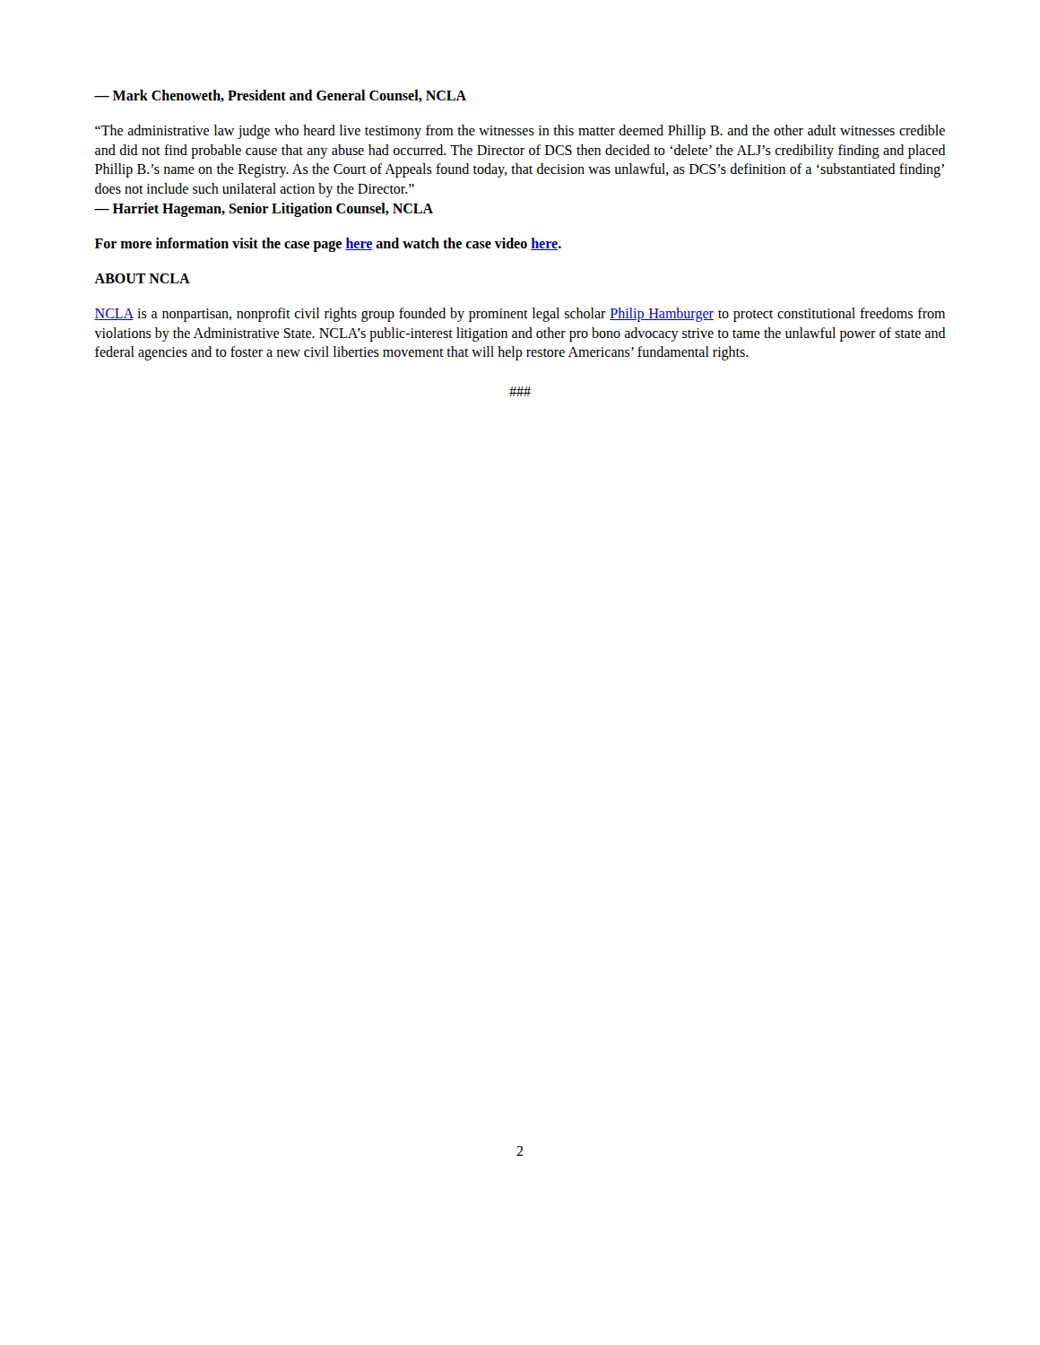— Mark Chenoweth, President and General Counsel, NCLA
“The administrative law judge who heard live testimony from the witnesses in this matter deemed Phillip B. and the other adult witnesses credible and did not find probable cause that any abuse had occurred. The Director of DCS then decided to ‘delete’ the ALJ’s credibility finding and placed Phillip B.’s name on the Registry. As the Court of Appeals found today, that decision was unlawful, as DCS’s definition of a ‘substantiated finding’ does not include such unilateral action by the Director.”
— Harriet Hageman, Senior Litigation Counsel, NCLA
For more information visit the case page here and watch the case video here.
ABOUT NCLA
NCLA is a nonpartisan, nonprofit civil rights group founded by prominent legal scholar Philip Hamburger to protect constitutional freedoms from violations by the Administrative State. NCLA’s public-interest litigation and other pro bono advocacy strive to tame the unlawful power of state and federal agencies and to foster a new civil liberties movement that will help restore Americans’ fundamental rights.
###
2